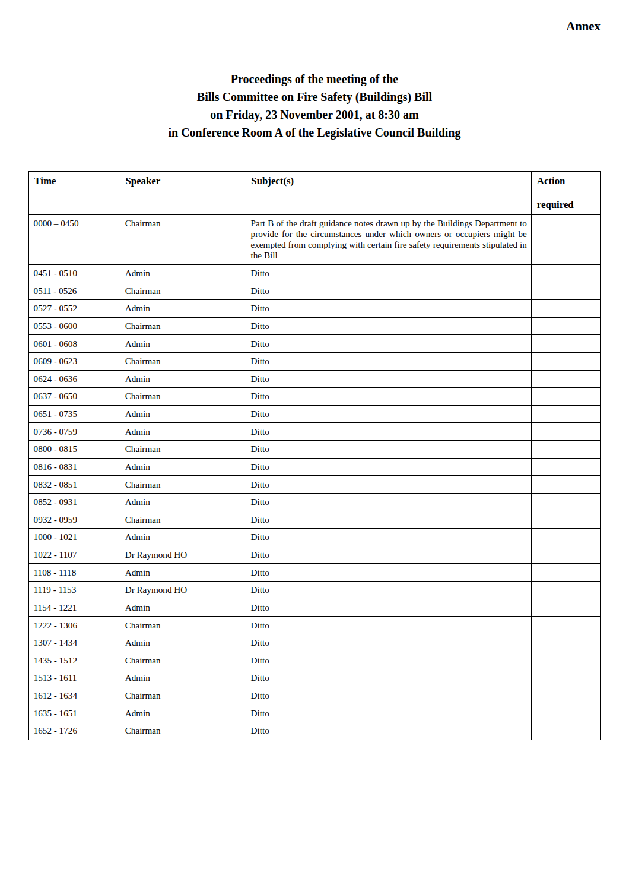Annex
Proceedings of the meeting of the
Bills Committee on Fire Safety (Buildings) Bill
on Friday, 23 November 2001, at 8:30 am
in Conference Room A of the Legislative Council Building
| Time | Speaker | Subject(s) | Action required |
| --- | --- | --- | --- |
| 0000 – 0450 | Chairman | Part B of the draft guidance notes drawn up by the Buildings Department to provide for the circumstances under which owners or occupiers might be exempted from complying with certain fire safety requirements stipulated in the Bill | |
| 0451 - 0510 | Admin | Ditto | |
| 0511 - 0526 | Chairman | Ditto | |
| 0527 - 0552 | Admin | Ditto | |
| 0553 - 0600 | Chairman | Ditto | |
| 0601 - 0608 | Admin | Ditto | |
| 0609 - 0623 | Chairman | Ditto | |
| 0624 - 0636 | Admin | Ditto | |
| 0637 - 0650 | Chairman | Ditto | |
| 0651 - 0735 | Admin | Ditto | |
| 0736 - 0759 | Admin | Ditto | |
| 0800 - 0815 | Chairman | Ditto | |
| 0816 - 0831 | Admin | Ditto | |
| 0832 - 0851 | Chairman | Ditto | |
| 0852 - 0931 | Admin | Ditto | |
| 0932 - 0959 | Chairman | Ditto | |
| 1000 - 1021 | Admin | Ditto | |
| 1022 - 1107 | Dr Raymond HO | Ditto | |
| 1108 - 1118 | Admin | Ditto | |
| 1119 - 1153 | Dr Raymond HO | Ditto | |
| 1154 - 1221 | Admin | Ditto | |
| 1222 - 1306 | Chairman | Ditto | |
| 1307 - 1434 | Admin | Ditto | |
| 1435 - 1512 | Chairman | Ditto | |
| 1513 - 1611 | Admin | Ditto | |
| 1612 - 1634 | Chairman | Ditto | |
| 1635 - 1651 | Admin | Ditto | |
| 1652 - 1726 | Chairman | Ditto | |